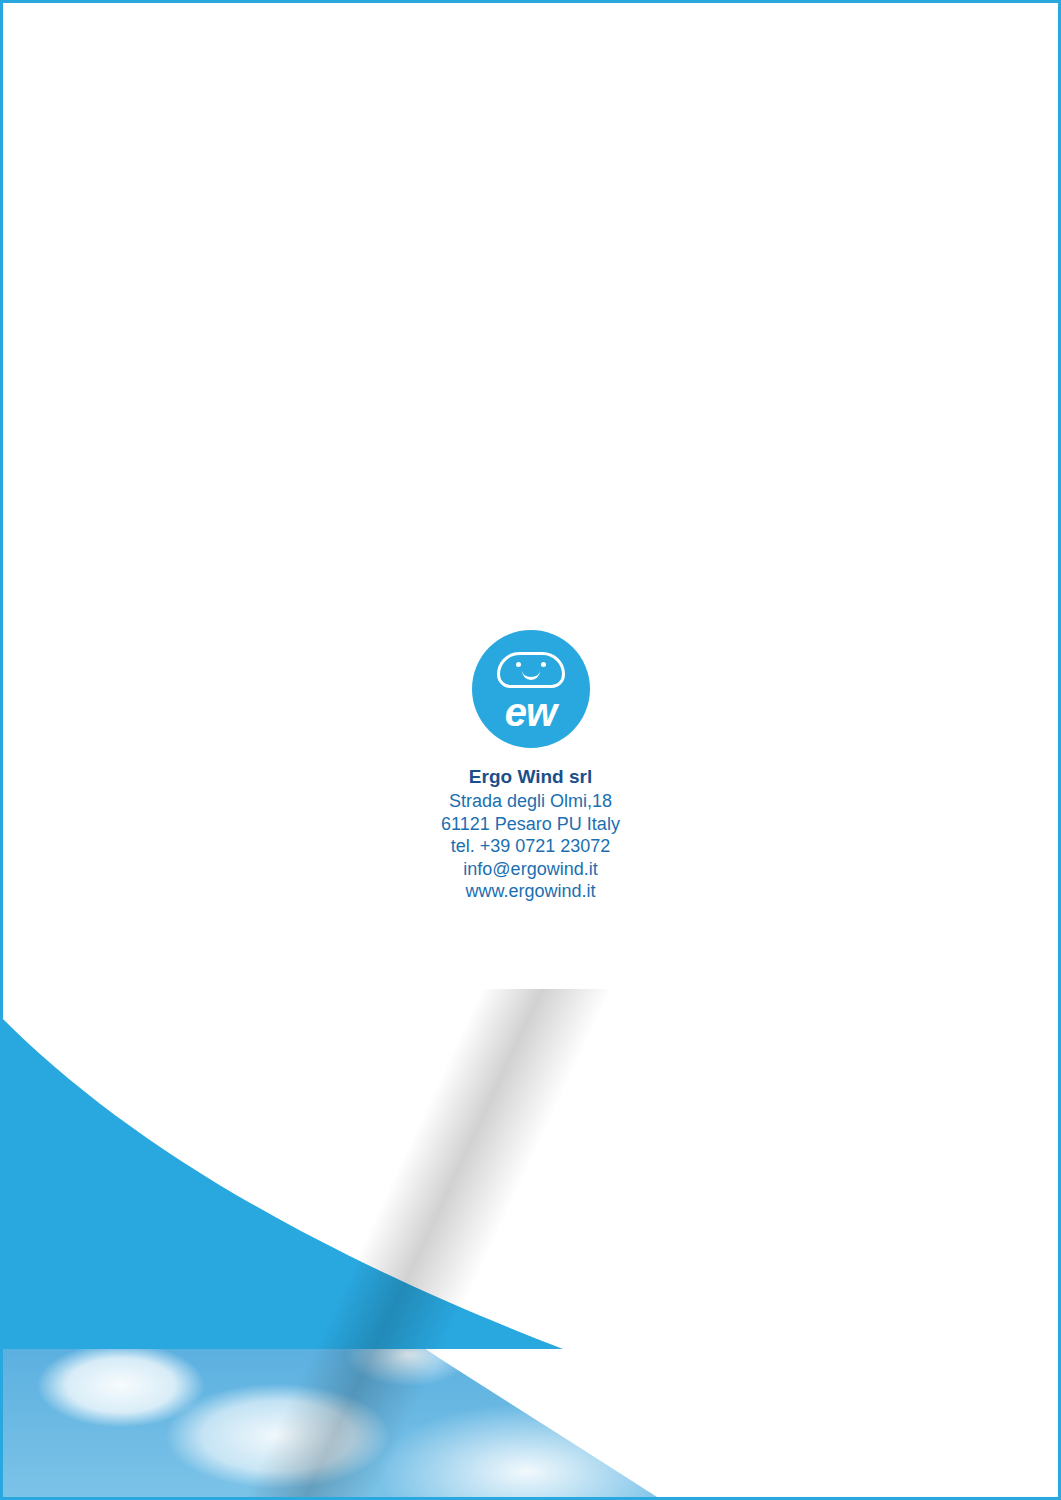ew
Ergo Wind srl
Strada degli Olmi,18
61121 Pesaro PU Italy
tel. +39 0721 23072
info@ergowind.it
www.ergowind.it